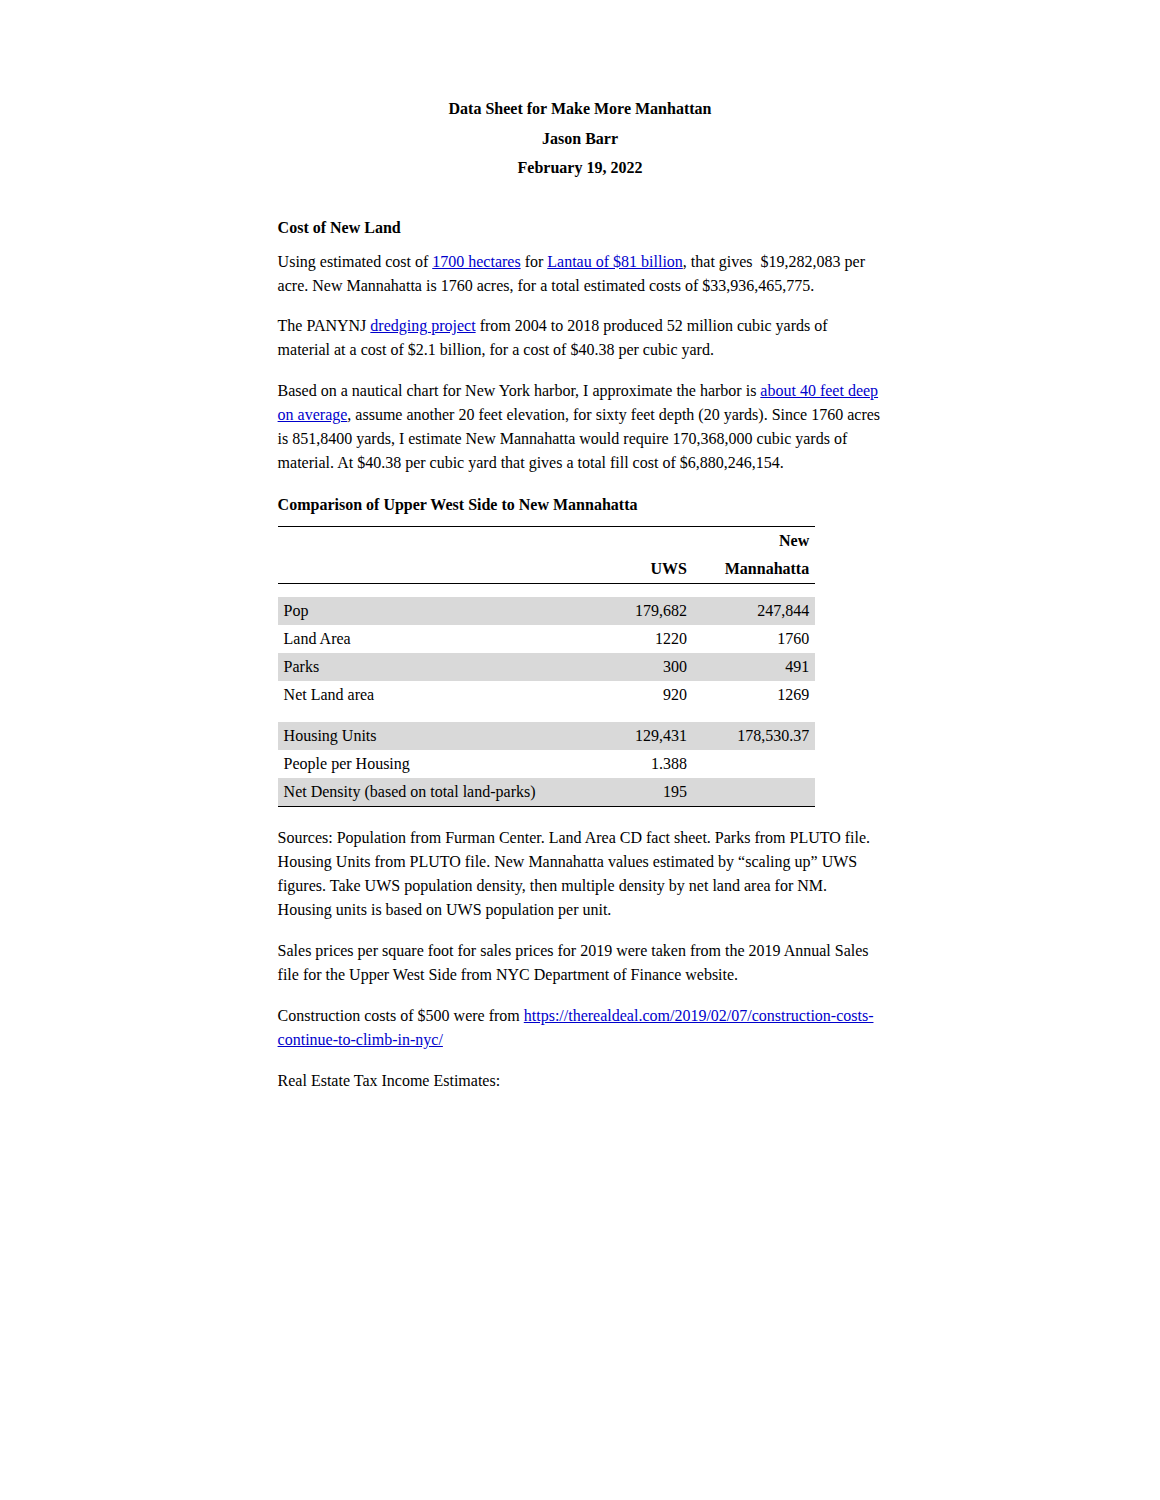Data Sheet for Make More Manhattan
Jason Barr
February 19, 2022
Cost of New Land
Using estimated cost of 1700 hectares for Lantau of $81 billion, that gives $19,282,083 per acre. New Mannahatta is 1760 acres, for a total estimated costs of $33,936,465,775.
The PANYNJ dredging project from 2004 to 2018 produced 52 million cubic yards of material at a cost of $2.1 billion, for a cost of $40.38 per cubic yard.
Based on a nautical chart for New York harbor, I approximate the harbor is about 40 feet deep on average, assume another 20 feet elevation, for sixty feet depth (20 yards). Since 1760 acres is 851,8400 yards, I estimate New Mannahatta would require 170,368,000 cubic yards of material. At $40.38 per cubic yard that gives a total fill cost of $6,880,246,154.
Comparison of Upper West Side to New Mannahatta
| | | New |
| | UWS | Mannahatta |
| Pop | 179,682 | 247,844 |
| Land Area | 1220 | 1760 |
| Parks | 300 | 491 |
| Net Land area | 920 | 1269 |
| Housing Units | 129,431 | 178,530.37 |
| People per Housing | 1.388 | |
| Net Density (based on total land-parks) | 195 | |
Sources: Population from Furman Center. Land Area CD fact sheet. Parks from PLUTO file. Housing Units from PLUTO file. New Mannahatta values estimated by “scaling up” UWS figures. Take UWS population density, then multiple density by net land area for NM. Housing units is based on UWS population per unit.
Sales prices per square foot for sales prices for 2019 were taken from the 2019 Annual Sales file for the Upper West Side from NYC Department of Finance website.
Construction costs of $500 were from https://therealdeal.com/2019/02/07/construction-costs-continue-to-climb-in-nyc/
Real Estate Tax Income Estimates: